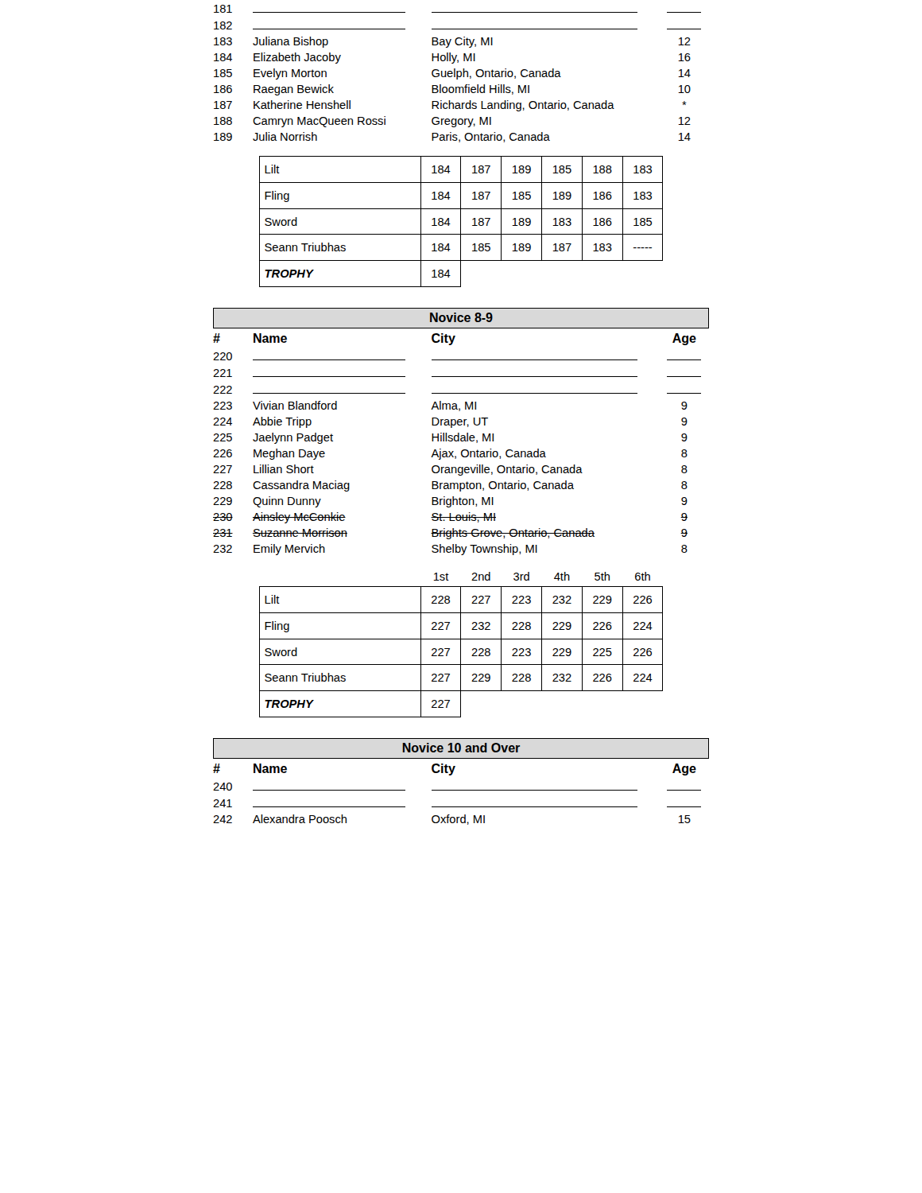| 181 | | | |
| 182 | | | |
| 183 | Juliana Bishop | Bay City, MI | 12 |
| 184 | Elizabeth Jacoby | Holly, MI | 16 |
| 185 | Evelyn Morton | Guelph, Ontario, Canada | 14 |
| 186 | Raegan Bewick | Bloomfield Hills, MI | 10 |
| 187 | Katherine Henshell | Richards Landing, Ontario, Canada | * |
| 188 | Camryn MacQueen Rossi | Gregory, MI | 12 |
| 189 | Julia Norrish | Paris, Ontario, Canada | 14 |
| Lilt | 184 | 187 | 189 | 185 | 188 | 183 |
| Fling | 184 | 187 | 185 | 189 | 186 | 183 |
| Sword | 184 | 187 | 189 | 183 | 186 | 185 |
| Seann Triubhas | 184 | 185 | 189 | 187 | 183 | ----- |
| TROPHY | 184 | | | | | |
Novice 8-9
| # | Name | City | Age |
| 220 | | | |
| 221 | | | |
| 222 | | | |
| 223 | Vivian Blandford | Alma, MI | 9 |
| 224 | Abbie Tripp | Draper, UT | 9 |
| 225 | Jaelynn Padget | Hillsdale, MI | 9 |
| 226 | Meghan Daye | Ajax, Ontario, Canada | 8 |
| 227 | Lillian Short | Orangeville, Ontario, Canada | 8 |
| 228 | Cassandra Maciag | Brampton, Ontario, Canada | 8 |
| 229 | Quinn Dunny | Brighton, MI | 9 |
| 230 | Ainsley McConkie | St. Louis, MI | 9 |
| 231 | Suzanne Morrison | Brights Grove, Ontario, Canada | 9 |
| 232 | Emily Mervich | Shelby Township, MI | 8 |
| | 1st | 2nd | 3rd | 4th | 5th | 6th |
| Lilt | 228 | 227 | 223 | 232 | 229 | 226 |
| Fling | 227 | 232 | 228 | 229 | 226 | 224 |
| Sword | 227 | 228 | 223 | 229 | 225 | 226 |
| Seann Triubhas | 227 | 229 | 228 | 232 | 226 | 224 |
| TROPHY | 227 | | | | | |
Novice 10 and Over
| # | Name | City | Age |
| 240 | | | |
| 241 | | | |
| 242 | Alexandra Poosch | Oxford, MI | 15 |